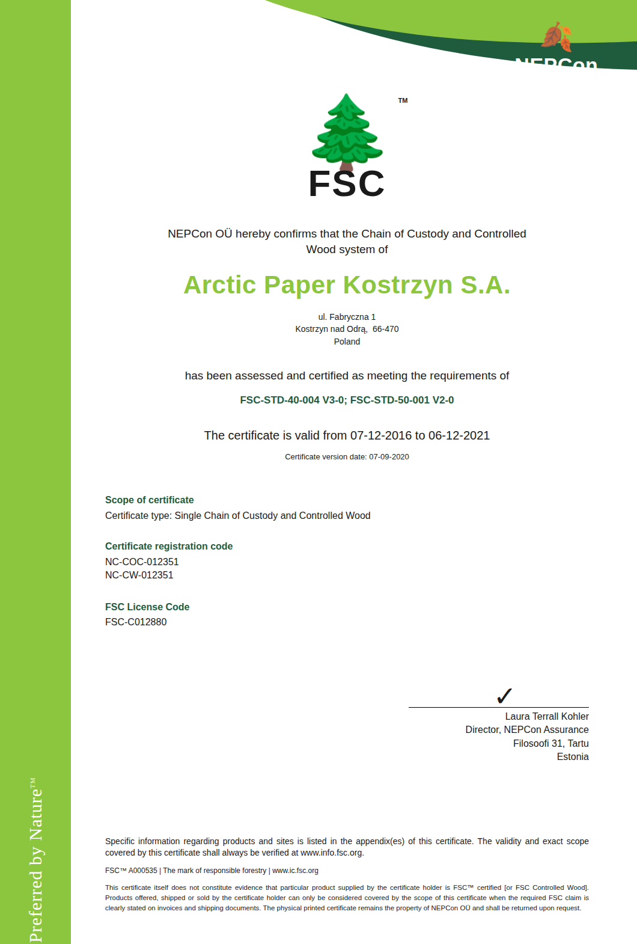Preferred by NatureTM
🍂
NEPCon
Preferred by NatureTM
TM
🌲
FSC
NEPCon OÜ hereby confirms that the Chain of Custody and Controlled
Wood system of
Arctic Paper Kostrzyn S.A.
ul. Fabryczna 1
Kostrzyn nad Odrą, 66-470
Poland
has been assessed and certified as meeting the requirements of
FSC-STD-40-004 V3-0; FSC-STD-50-001 V2-0
The certificate is valid from 07-12-2016 to 06-12-2021
Certificate version date: 07-09-2020
Scope of certificate
Certificate type: Single Chain of Custody and Controlled Wood
Certificate registration code
NC-COC-012351
NC-CW-012351
FSC License Code
FSC-C012880
✓
Laura Terrall Kohler
Director, NEPCon Assurance
Filosoofi 31, Tartu
Estonia
Specific information regarding products and sites is listed in the appendix(es) of this certificate. The validity and exact scope covered by this certificate shall always be verified at www.info.fsc.org.
FSC™ A000535 | The mark of responsible forestry | www.ic.fsc.org
This certificate itself does not constitute evidence that particular product supplied by the certificate holder is FSC™ certified [or FSC Controlled Wood]. Products offered, shipped or sold by the certificate holder can only be considered covered by the scope of this certificate when the required FSC claim is clearly stated on invoices and shipping documents. The physical printed certificate remains the property of NEPCon OÜ and shall be returned upon request.